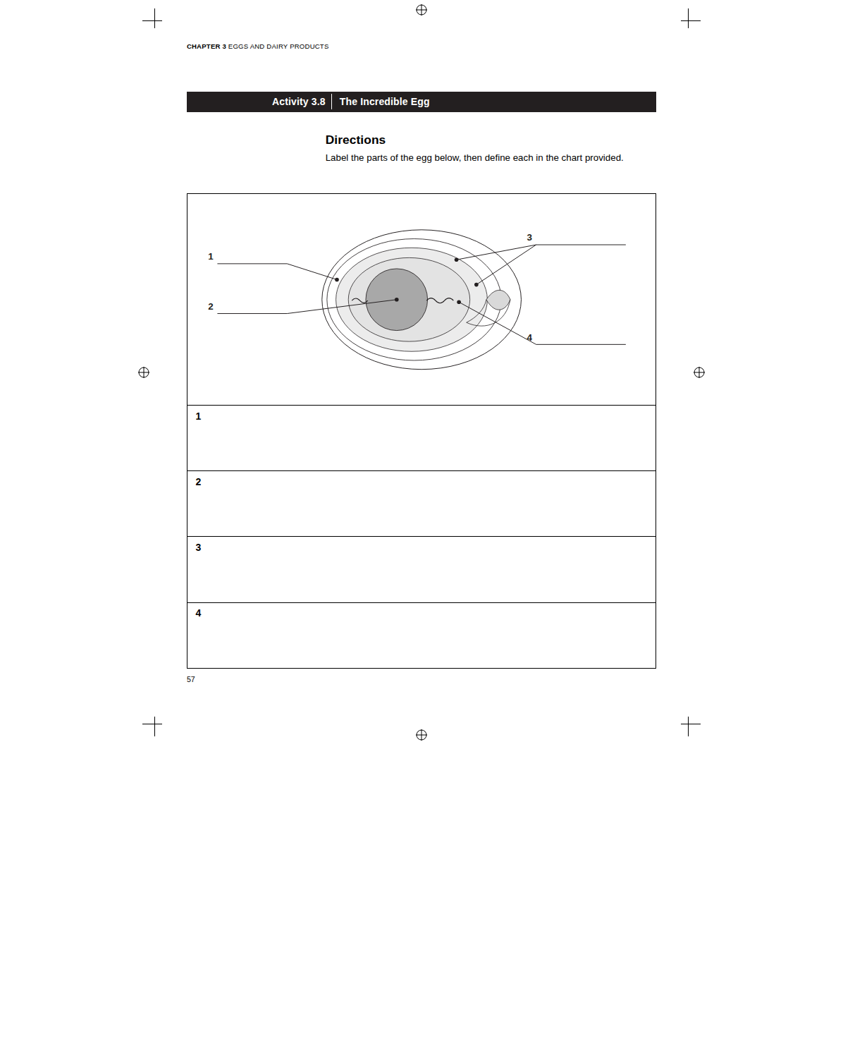Chapter 3 Eggs and Dairy Products
Activity 3.8
The Incredible Egg
Directions
Label the parts of the egg below, then define each in the chart provided.
1 2 3 4
| 1 |
| 2 |
| 3 |
| 4 |
57